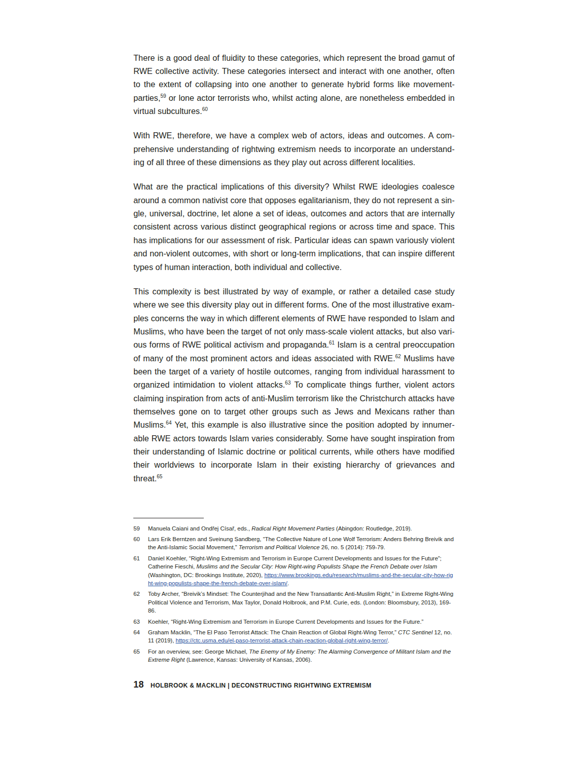There is a good deal of fluidity to these categories, which represent the broad gamut of RWE collective activity. These categories intersect and interact with one another, often to the extent of collapsing into one another to generate hybrid forms like movement-parties,59 or lone actor terrorists who, whilst acting alone, are nonetheless embedded in virtual subcultures.60
With RWE, therefore, we have a complex web of actors, ideas and outcomes. A comprehensive understanding of rightwing extremism needs to incorporate an understanding of all three of these dimensions as they play out across different localities.
What are the practical implications of this diversity? Whilst RWE ideologies coalesce around a common nativist core that opposes egalitarianism, they do not represent a single, universal, doctrine, let alone a set of ideas, outcomes and actors that are internally consistent across various distinct geographical regions or across time and space. This has implications for our assessment of risk. Particular ideas can spawn variously violent and non-violent outcomes, with short or long-term implications, that can inspire different types of human interaction, both individual and collective.
This complexity is best illustrated by way of example, or rather a detailed case study where we see this diversity play out in different forms. One of the most illustrative examples concerns the way in which different elements of RWE have responded to Islam and Muslims, who have been the target of not only mass-scale violent attacks, but also various forms of RWE political activism and propaganda.61 Islam is a central preoccupation of many of the most prominent actors and ideas associated with RWE.62 Muslims have been the target of a variety of hostile outcomes, ranging from individual harassment to organized intimidation to violent attacks.63 To complicate things further, violent actors claiming inspiration from acts of anti-Muslim terrorism like the Christchurch attacks have themselves gone on to target other groups such as Jews and Mexicans rather than Muslims.64 Yet, this example is also illustrative since the position adopted by innumerable RWE actors towards Islam varies considerably. Some have sought inspiration from their understanding of Islamic doctrine or political currents, while others have modified their worldviews to incorporate Islam in their existing hierarchy of grievances and threat.65
59
Manuela Caiani and Ondřej Císař, eds., Radical Right Movement Parties (Abingdon: Routledge, 2019).
60
Lars Erik Berntzen and Sveinung Sandberg, “The Collective Nature of Lone Wolf Terrorism: Anders Behring Breivik and the Anti-Islamic Social Movement,” Terrorism and Political Violence 26, no. 5 (2014): 759-79.
61
Daniel Koehler, “Right-Wing Extremism and Terrorism in Europe Current Developments and Issues for the Future”; Catherine Fieschi, Muslims and the Secular City: How Right-wing Populists Shape the French Debate over Islam (Washington, DC: Brookings Institute, 2020), https://www.brookings.edu/research/muslims-and-the-secular-city-how-right-wing-populists-shape-the-french-debate-over-islam/.
62
Toby Archer, “Breivik’s Mindset: The Counterjihad and the New Transatlantic Anti-Muslim Right,” in Extreme Right-Wing Political Violence and Terrorism, Max Taylor, Donald Holbrook, and P.M. Curie, eds. (London: Bloomsbury, 2013), 169-86.
63
Koehler, “Right-Wing Extremism and Terrorism in Europe Current Developments and Issues for the Future.”
64
Graham Macklin, “The El Paso Terrorist Attack: The Chain Reaction of Global Right-Wing Terror,” CTC Sentinel 12, no. 11 (2019), https://ctc.usma.edu/el-paso-terrorist-attack-chain-reaction-global-right-wing-terror/.
65
For an overview, see: George Michael, The Enemy of My Enemy: The Alarming Convergence of Militant Islam and the Extreme Right (Lawrence, Kansas: University of Kansas, 2006).
18 Holbrook & Macklin | Deconstructing Rightwing Extremism